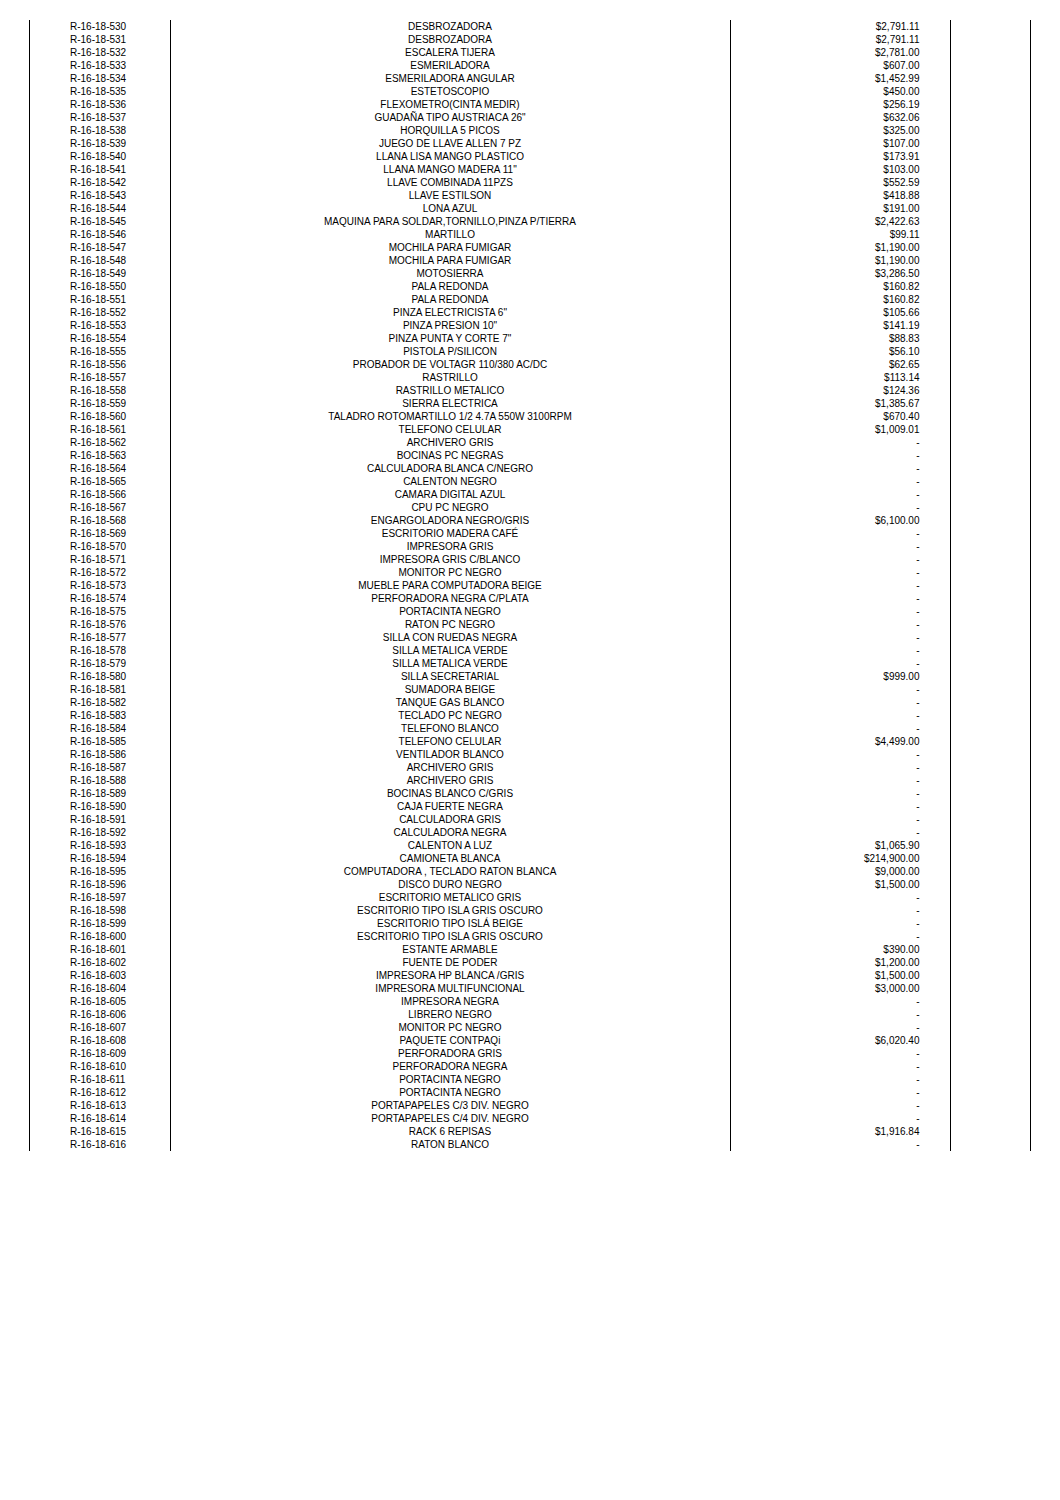| R-16-18-530 | DESBROZADORA | $2,791.11 | |
| R-16-18-531 | DESBROZADORA | $2,791.11 | |
| R-16-18-532 | ESCALERA TIJERA | $2,781.00 | |
| R-16-18-533 | ESMERILADORA | $607.00 | |
| R-16-18-534 | ESMERILADORA ANGULAR | $1,452.99 | |
| R-16-18-535 | ESTETOSCOPIO | $450.00 | |
| R-16-18-536 | FLEXOMETRO(CINTA MEDIR) | $256.19 | |
| R-16-18-537 | GUADAÑA TIPO AUSTRIACA 26" | $632.06 | |
| R-16-18-538 | HORQUILLA 5 PICOS | $325.00 | |
| R-16-18-539 | JUEGO DE LLAVE ALLEN 7 PZ | $107.00 | |
| R-16-18-540 | LLANA LISA MANGO PLASTICO | $173.91 | |
| R-16-18-541 | LLANA MANGO MADERA 11" | $103.00 | |
| R-16-18-542 | LLAVE COMBINADA 11PZS | $552.59 | |
| R-16-18-543 | LLAVE ESTILSON | $418.88 | |
| R-16-18-544 | LONA AZUL | $191.00 | |
| R-16-18-545 | MAQUINA PARA SOLDAR,TORNILLO,PINZA P/TIERRA | $2,422.63 | |
| R-16-18-546 | MARTILLO | $99.11 | |
| R-16-18-547 | MOCHILA PARA FUMIGAR | $1,190.00 | |
| R-16-18-548 | MOCHILA PARA FUMIGAR | $1,190.00 | |
| R-16-18-549 | MOTOSIERRA | $3,286.50 | |
| R-16-18-550 | PALA REDONDA | $160.82 | |
| R-16-18-551 | PALA REDONDA | $160.82 | |
| R-16-18-552 | PINZA ELECTRICISTA 6" | $105.66 | |
| R-16-18-553 | PINZA PRESION 10" | $141.19 | |
| R-16-18-554 | PINZA PUNTA Y CORTE 7" | $88.83 | |
| R-16-18-555 | PISTOLA P/SILICON | $56.10 | |
| R-16-18-556 | PROBADOR DE VOLTAGR 110/380 AC/DC | $62.65 | |
| R-16-18-557 | RASTRILLO | $113.14 | |
| R-16-18-558 | RASTRILLO METALICO | $124.36 | |
| R-16-18-559 | SIERRA ELECTRICA | $1,385.67 | |
| R-16-18-560 | TALADRO ROTOMARTILLO 1/2 4.7A 550W 3100RPM | $670.40 | |
| R-16-18-561 | TELEFONO CELULAR | $1,009.01 | |
| R-16-18-562 | ARCHIVERO GRIS | - | |
| R-16-18-563 | BOCINAS PC NEGRAS | - | |
| R-16-18-564 | CALCULADORA BLANCA C/NEGRO | - | |
| R-16-18-565 | CALENTON NEGRO | - | |
| R-16-18-566 | CAMARA DIGITAL AZUL | - | |
| R-16-18-567 | CPU PC NEGRO | - | |
| R-16-18-568 | ENGARGOLADORA NEGRO/GRIS | $6,100.00 | |
| R-16-18-569 | ESCRITORIO MADERA CAFÉ | - | |
| R-16-18-570 | IMPRESORA GRIS | - | |
| R-16-18-571 | IMPRESORA GRIS C/BLANCO | - | |
| R-16-18-572 | MONITOR PC NEGRO | - | |
| R-16-18-573 | MUEBLE PARA COMPUTADORA BEIGE | - | |
| R-16-18-574 | PERFORADORA NEGRA C/PLATA | - | |
| R-16-18-575 | PORTACINTA NEGRO | - | |
| R-16-18-576 | RATON PC NEGRO | - | |
| R-16-18-577 | SILLA CON RUEDAS NEGRA | - | |
| R-16-18-578 | SILLA METALICA VERDE | - | |
| R-16-18-579 | SILLA METALICA VERDE | - | |
| R-16-18-580 | SILLA SECRETARIAL | $999.00 | |
| R-16-18-581 | SUMADORA BEIGE | - | |
| R-16-18-582 | TANQUE GAS BLANCO | - | |
| R-16-18-583 | TECLADO PC NEGRO | - | |
| R-16-18-584 | TELEFONO BLANCO | - | |
| R-16-18-585 | TELEFONO CELULAR | $4,499.00 | |
| R-16-18-586 | VENTILADOR BLANCO | - | |
| R-16-18-587 | ARCHIVERO GRIS | - | |
| R-16-18-588 | ARCHIVERO GRIS | - | |
| R-16-18-589 | BOCINAS BLANCO C/GRIS | - | |
| R-16-18-590 | CAJA FUERTE NEGRA | - | |
| R-16-18-591 | CALCULADORA GRIS | - | |
| R-16-18-592 | CALCULADORA NEGRA | - | |
| R-16-18-593 | CALENTON A LUZ | $1,065.90 | |
| R-16-18-594 | CAMIONETA BLANCA | $214,900.00 | |
| R-16-18-595 | COMPUTADORA , TECLADO RATON BLANCA | $9,000.00 | |
| R-16-18-596 | DISCO DURO NEGRO | $1,500.00 | |
| R-16-18-597 | ESCRITORIO METALICO GRIS | - | |
| R-16-18-598 | ESCRITORIO TIPO ISLA GRIS OSCURO | - | |
| R-16-18-599 | ESCRITORIO TIPO ISLÁ BEIGE | - | |
| R-16-18-600 | ESCRITORIO TIPO ISLA GRIS OSCURO | - | |
| R-16-18-601 | ESTANTE ARMABLE | $390.00 | |
| R-16-18-602 | FUENTE DE PODER | $1,200.00 | |
| R-16-18-603 | IMPRESORA HP BLANCA /GRIS | $1,500.00 | |
| R-16-18-604 | IMPRESORA MULTIFUNCIONAL | $3,000.00 | |
| R-16-18-605 | IMPRESORA NEGRA | - | |
| R-16-18-606 | LIBRERO NEGRO | - | |
| R-16-18-607 | MONITOR PC NEGRO | - | |
| R-16-18-608 | PAQUETE CONTPAQi | $6,020.40 | |
| R-16-18-609 | PERFORADORA GRIS | - | |
| R-16-18-610 | PERFORADORA NEGRA | - | |
| R-16-18-611 | PORTACINTA NEGRO | - | |
| R-16-18-612 | PORTACINTA NEGRO | - | |
| R-16-18-613 | PORTAPAPELES C/3 DIV. NEGRO | - | |
| R-16-18-614 | PORTAPAPELES C/4 DIV. NEGRO | - | |
| R-16-18-615 | RACK 6 REPISAS | $1,916.84 | |
| R-16-18-616 | RATON BLANCO | - | |